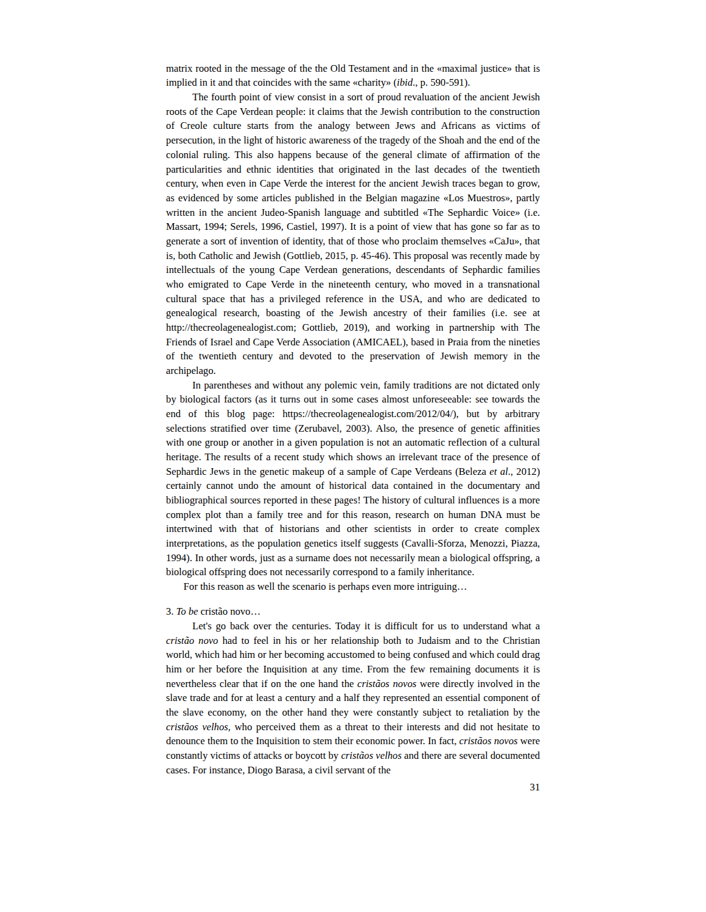matrix rooted in the message of the the Old Testament and in the «maximal justice» that is implied in it and that coincides with the same «charity» (ibid., p. 590-591).
The fourth point of view consist in a sort of proud revaluation of the ancient Jewish roots of the Cape Verdean people: it claims that the Jewish contribution to the construction of Creole culture starts from the analogy between Jews and Africans as victims of persecution, in the light of historic awareness of the tragedy of the Shoah and the end of the colonial ruling. This also happens because of the general climate of affirmation of the particularities and ethnic identities that originated in the last decades of the twentieth century, when even in Cape Verde the interest for the ancient Jewish traces began to grow, as evidenced by some articles published in the Belgian magazine «Los Muestros», partly written in the ancient Judeo-Spanish language and subtitled «The Sephardic Voice» (i.e. Massart, 1994; Serels, 1996, Castiel, 1997). It is a point of view that has gone so far as to generate a sort of invention of identity, that of those who proclaim themselves «CaJu», that is, both Catholic and Jewish (Gottlieb, 2015, p. 45-46). This proposal was recently made by intellectuals of the young Cape Verdean generations, descendants of Sephardic families who emigrated to Cape Verde in the nineteenth century, who moved in a transnational cultural space that has a privileged reference in the USA, and who are dedicated to genealogical research, boasting of the Jewish ancestry of their families (i.e. see at http://thecreolagenealogist.com; Gottlieb, 2019), and working in partnership with The Friends of Israel and Cape Verde Association (AMICAEL), based in Praia from the nineties of the twentieth century and devoted to the preservation of Jewish memory in the archipelago.
In parentheses and without any polemic vein, family traditions are not dictated only by biological factors (as it turns out in some cases almost unforeseeable: see towards the end of this blog page: https://thecreolagenealogist.com/2012/04/), but by arbitrary selections stratified over time (Zerubavel, 2003). Also, the presence of genetic affinities with one group or another in a given population is not an automatic reflection of a cultural heritage. The results of a recent study which shows an irrelevant trace of the presence of Sephardic Jews in the genetic makeup of a sample of Cape Verdeans (Beleza et al., 2012) certainly cannot undo the amount of historical data contained in the documentary and bibliographical sources reported in these pages! The history of cultural influences is a more complex plot than a family tree and for this reason, research on human DNA must be intertwined with that of historians and other scientists in order to create complex interpretations, as the population genetics itself suggests (Cavalli-Sforza, Menozzi, Piazza, 1994). In other words, just as a surname does not necessarily mean a biological offspring, a biological offspring does not necessarily correspond to a family inheritance.
For this reason as well the scenario is perhaps even more intriguing…
3. To be cristão novo…
Let's go back over the centuries. Today it is difficult for us to understand what a cristão novo had to feel in his or her relationship both to Judaism and to the Christian world, which had him or her becoming accustomed to being confused and which could drag him or her before the Inquisition at any time. From the few remaining documents it is nevertheless clear that if on the one hand the cristãos novos were directly involved in the slave trade and for at least a century and a half they represented an essential component of the slave economy, on the other hand they were constantly subject to retaliation by the cristãos velhos, who perceived them as a threat to their interests and did not hesitate to denounce them to the Inquisition to stem their economic power. In fact, cristãos novos were constantly victims of attacks or boycott by cristãos velhos and there are several documented cases. For instance, Diogo Barasa, a civil servant of the
31